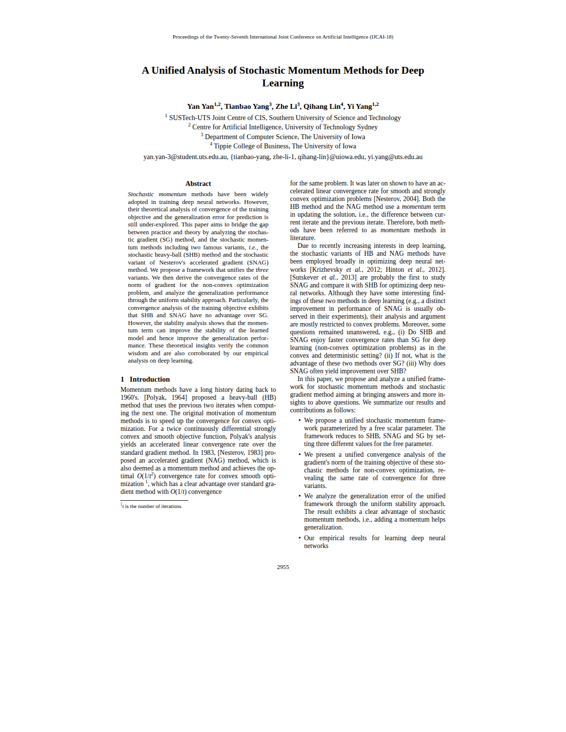Proceedings of the Twenty-Seventh International Joint Conference on Artificial Intelligence (IJCAI-18)
A Unified Analysis of Stochastic Momentum Methods for Deep Learning
Yan Yan1,2, Tianbao Yang3, Zhe Li3, Qihang Lin4, Yi Yang1,2
1 SUSTech-UTS Joint Centre of CIS, Southern University of Science and Technology
2 Centre for Artificial Intelligence, University of Technology Sydney
3 Department of Computer Science, The University of Iowa
4 Tippie College of Business, The University of Iowa
yan.yan-3@student.uts.edu.au, {tianbao-yang, zhe-li-1, qihang-lin}@uiowa.edu, yi.yang@uts.edu.au
Abstract
Stochastic momentum methods have been widely adopted in training deep neural networks. However, their theoretical analysis of convergence of the training objective and the generalization error for prediction is still under-explored. This paper aims to bridge the gap between practice and theory by analyzing the stochastic gradient (SG) method, and the stochastic momentum methods including two famous variants, i.e., the stochastic heavy-ball (SHB) method and the stochastic variant of Nesterov's accelerated gradient (SNAG) method. We propose a framework that unifies the three variants. We then derive the convergence rates of the norm of gradient for the non-convex optimization problem, and analyze the generalization performance through the uniform stability approach. Particularly, the convergence analysis of the training objective exhibits that SHB and SNAG have no advantage over SG. However, the stability analysis shows that the momentum term can improve the stability of the learned model and hence improve the generalization performance. These theoretical insights verify the common wisdom and are also corroborated by our empirical analysis on deep learning.
1 Introduction
Momentum methods have a long history dating back to 1960's. [Polyak, 1964] proposed a heavy-ball (HB) method that uses the previous two iterates when computing the next one. The original motivation of momentum methods is to speed up the convergence for convex optimization. For a twice continuously differential strongly convex and smooth objective function, Polyak's analysis yields an accelerated linear convergence rate over the standard gradient method. In 1983, [Nesterov, 1983] proposed an accelerated gradient (NAG) method, which is also deemed as a momentum method and achieves the optimal O(1/t2) convergence rate for convex smooth optimization 1, which has a clear advantage over standard gradient method with O(1/t) convergence
1t is the number of iterations.
for the same problem. It was later on shown to have an accelerated linear convergence rate for smooth and strongly convex optimization problems [Nesterov, 2004]. Both the HB method and the NAG method use a momentum term in updating the solution, i.e., the difference between current iterate and the previous iterate. Therefore, both methods have been referred to as momentum methods in literature.
Due to recently increasing interests in deep learning, the stochastic variants of HB and NAG methods have been employed broadly in optimizing deep neural networks [Krizhevsky et al., 2012; Hinton et al., 2012]. [Sutskever et al., 2013] are probably the first to study SNAG and compare it with SHB for optimizing deep neural networks. Although they have some interesting findings of these two methods in deep learning (e.g., a distinct improvement in performance of SNAG is usually observed in their experiments), their analysis and argument are mostly restricted to convex problems. Moreover, some questions remained unanswered, e.g., (i) Do SHB and SNAG enjoy faster convergence rates than SG for deep learning (non-convex optimization problems) as in the convex and deterministic setting? (ii) If not, what is the advantage of these two methods over SG? (iii) Why does SNAG often yield improvement over SHB?
In this paper, we propose and analyze a unified framework for stochastic momentum methods and stochastic gradient method aiming at bringing answers and more insights to above questions. We summarize our results and contributions as follows:
We propose a unified stochastic momentum framework parameterized by a free scalar parameter. The framework reduces to SHB, SNAG and SG by setting three different values for the free parameter.
We present a unified convergence analysis of the gradient's norm of the training objective of these stochastic methods for non-convex optimization, revealing the same rate of convergence for three variants.
We analyze the generalization error of the unified framework through the uniform stability approach. The result exhibits a clear advantage of stochastic momentum methods, i.e., adding a momentum helps generalization.
Our empirical results for learning deep neural networks
2955